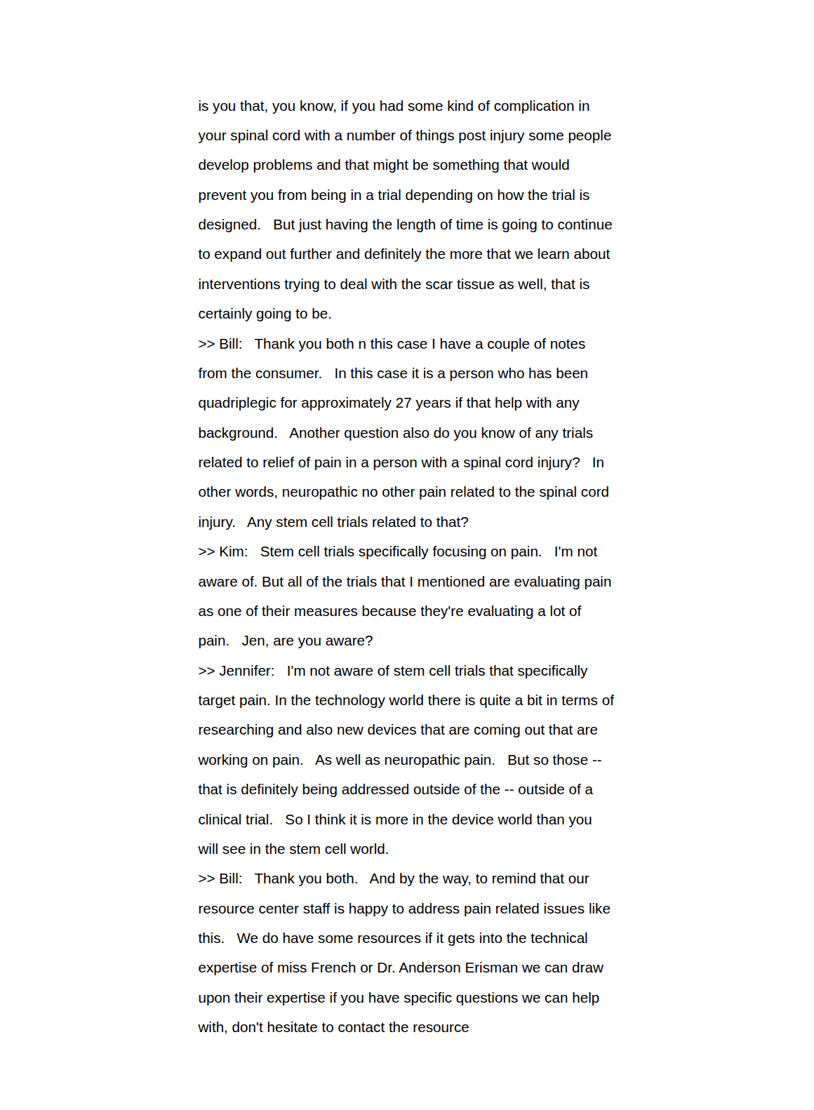is you that, you know, if you had some kind of complication in your spinal cord with a number of things post injury some people develop problems and that might be something that would prevent you from being in a trial depending on how the trial is designed. But just having the length of time is going to continue to expand out further and definitely the more that we learn about interventions trying to deal with the scar tissue as well, that is certainly going to be.
>> Bill: Thank you both n this case I have a couple of notes from the consumer. In this case it is a person who has been quadriplegic for approximately 27 years if that help with any background. Another question also do you know of any trials related to relief of pain in a person with a spinal cord injury? In other words, neuropathic no other pain related to the spinal cord injury. Any stem cell trials related to that?
>> Kim: Stem cell trials specifically focusing on pain. I'm not aware of. But all of the trials that I mentioned are evaluating pain as one of their measures because they're evaluating a lot of pain. Jen, are you aware?
>> Jennifer: I'm not aware of stem cell trials that specifically target pain. In the technology world there is quite a bit in terms of researching and also new devices that are coming out that are working on pain. As well as neuropathic pain. But so those -- that is definitely being addressed outside of the -- outside of a clinical trial. So I think it is more in the device world than you will see in the stem cell world.
>> Bill: Thank you both. And by the way, to remind that our resource center staff is happy to address pain related issues like this. We do have some resources if it gets into the technical expertise of miss French or Dr. Anderson Erisman we can draw upon their expertise if you have specific questions we can help with, don't hesitate to contact the resource